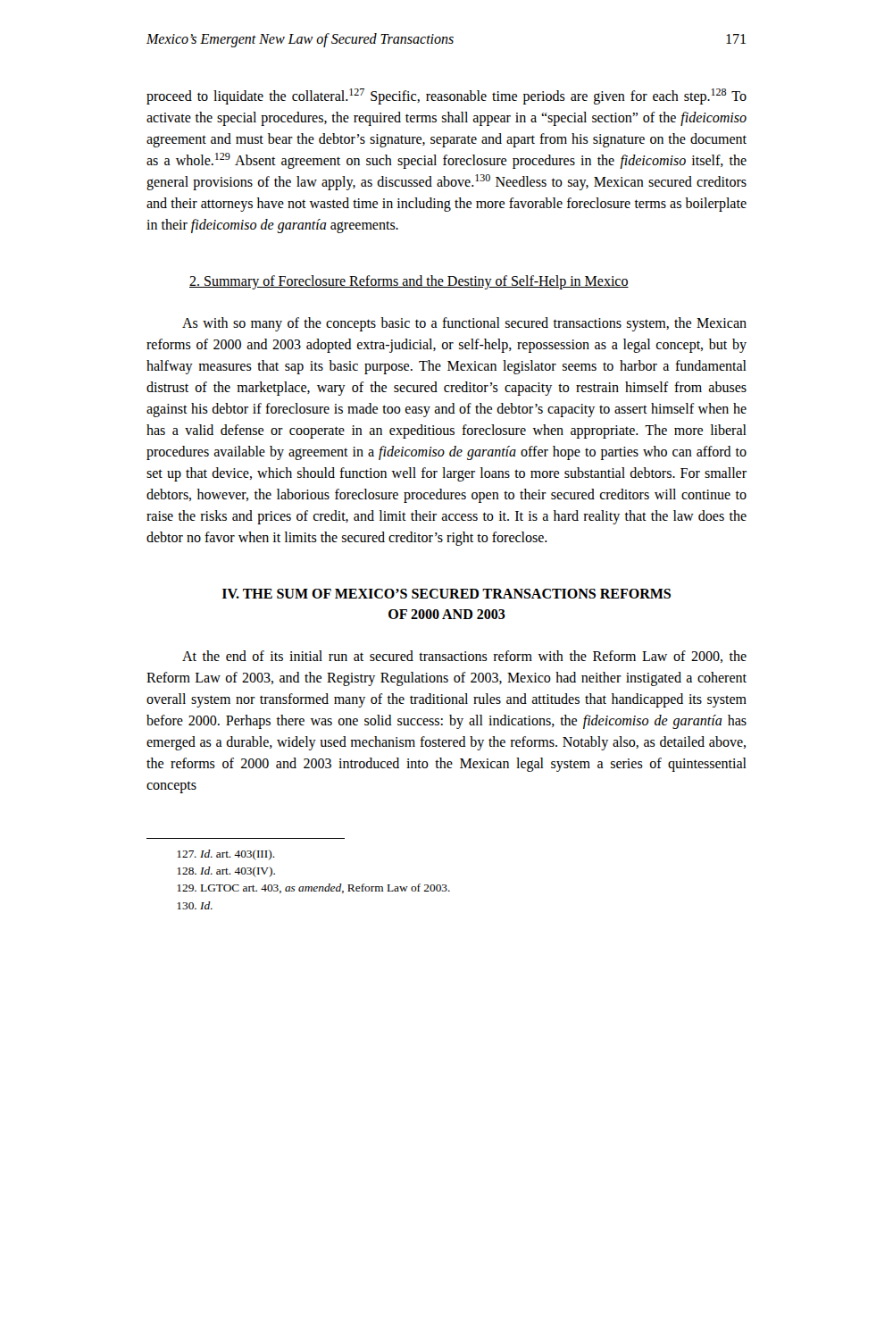Mexico’s Emergent New Law of Secured Transactions 171
proceed to liquidate the collateral.127 Specific, reasonable time periods are given for each step.128 To activate the special procedures, the required terms shall appear in a “special section” of the fideicomiso agreement and must bear the debtor’s signature, separate and apart from his signature on the document as a whole.129 Absent agreement on such special foreclosure procedures in the fideicomiso itself, the general provisions of the law apply, as discussed above.130 Needless to say, Mexican secured creditors and their attorneys have not wasted time in including the more favorable foreclosure terms as boilerplate in their fideicomiso de garantía agreements.
2. Summary of Foreclosure Reforms and the Destiny of Self-Help in Mexico
As with so many of the concepts basic to a functional secured transactions system, the Mexican reforms of 2000 and 2003 adopted extra-judicial, or self-help, repossession as a legal concept, but by halfway measures that sap its basic purpose. The Mexican legislator seems to harbor a fundamental distrust of the marketplace, wary of the secured creditor’s capacity to restrain himself from abuses against his debtor if foreclosure is made too easy and of the debtor’s capacity to assert himself when he has a valid defense or cooperate in an expeditious foreclosure when appropriate. The more liberal procedures available by agreement in a fideicomiso de garantía offer hope to parties who can afford to set up that device, which should function well for larger loans to more substantial debtors. For smaller debtors, however, the laborious foreclosure procedures open to their secured creditors will continue to raise the risks and prices of credit, and limit their access to it. It is a hard reality that the law does the debtor no favor when it limits the secured creditor’s right to foreclose.
IV. THE SUM OF MEXICO’S SECURED TRANSACTIONS REFORMS
OF 2000 AND 2003
At the end of its initial run at secured transactions reform with the Reform Law of 2000, the Reform Law of 2003, and the Registry Regulations of 2003, Mexico had neither instigated a coherent overall system nor transformed many of the traditional rules and attitudes that handicapped its system before 2000. Perhaps there was one solid success: by all indications, the fideicomiso de garantía has emerged as a durable, widely used mechanism fostered by the reforms. Notably also, as detailed above, the reforms of 2000 and 2003 introduced into the Mexican legal system a series of quintessential concepts
127. Id. art. 403(III).
128. Id. art. 403(IV).
129. LGTOC art. 403, as amended, Reform Law of 2003.
130. Id.